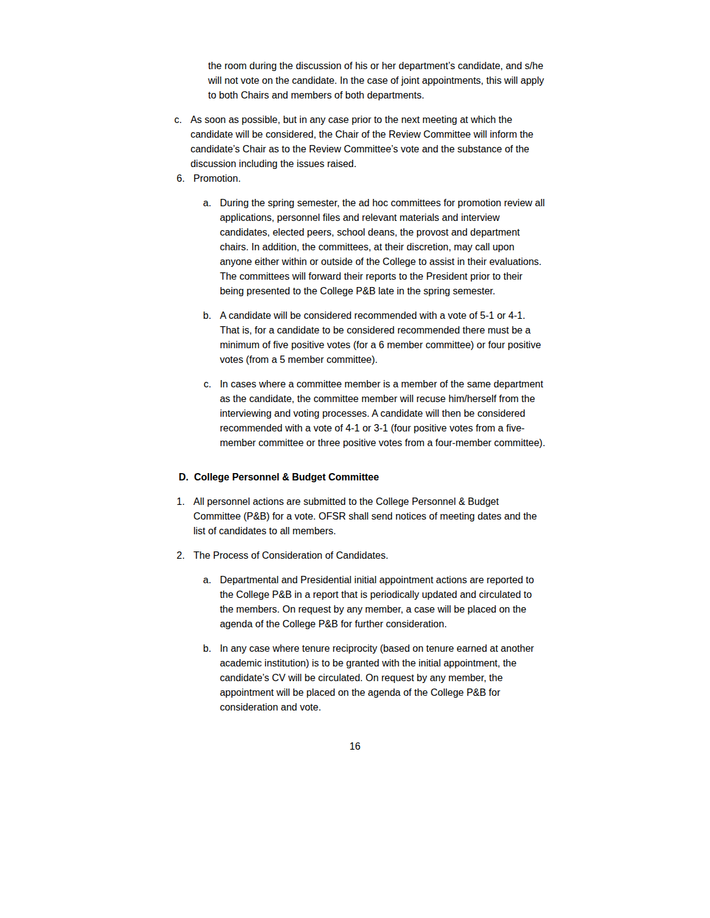the room during the discussion of his or her department’s candidate, and s/he will not vote on the candidate. In the case of joint appointments, this will apply to both Chairs and members of both departments.
As soon as possible, but in any case prior to the next meeting at which the candidate will be considered, the Chair of the Review Committee will inform the candidate’s Chair as to the Review Committee’s vote and the substance of the discussion including the issues raised.
Promotion.
During the spring semester, the ad hoc committees for promotion review all applications, personnel files and relevant materials and interview candidates, elected peers, school deans, the provost and department chairs. In addition, the committees, at their discretion, may call upon anyone either within or outside of the College to assist in their evaluations. The committees will forward their reports to the President prior to their being presented to the College P&B late in the spring semester.
A candidate will be considered recommended with a vote of 5-1 or 4-1. That is, for a candidate to be considered recommended there must be a minimum of five positive votes (for a 6 member committee) or four positive votes (from a 5 member committee).
In cases where a committee member is a member of the same department as the candidate, the committee member will recuse him/herself from the interviewing and voting processes. A candidate will then be considered recommended with a vote of 4-1 or 3-1 (four positive votes from a five-member committee or three positive votes from a four-member committee).
D. College Personnel & Budget Committee
All personnel actions are submitted to the College Personnel & Budget Committee (P&B) for a vote. OFSR shall send notices of meeting dates and the list of candidates to all members.
The Process of Consideration of Candidates.
Departmental and Presidential initial appointment actions are reported to the College P&B in a report that is periodically updated and circulated to the members. On request by any member, a case will be placed on the agenda of the College P&B for further consideration.
In any case where tenure reciprocity (based on tenure earned at another academic institution) is to be granted with the initial appointment, the candidate’s CV will be circulated. On request by any member, the appointment will be placed on the agenda of the College P&B for consideration and vote.
16